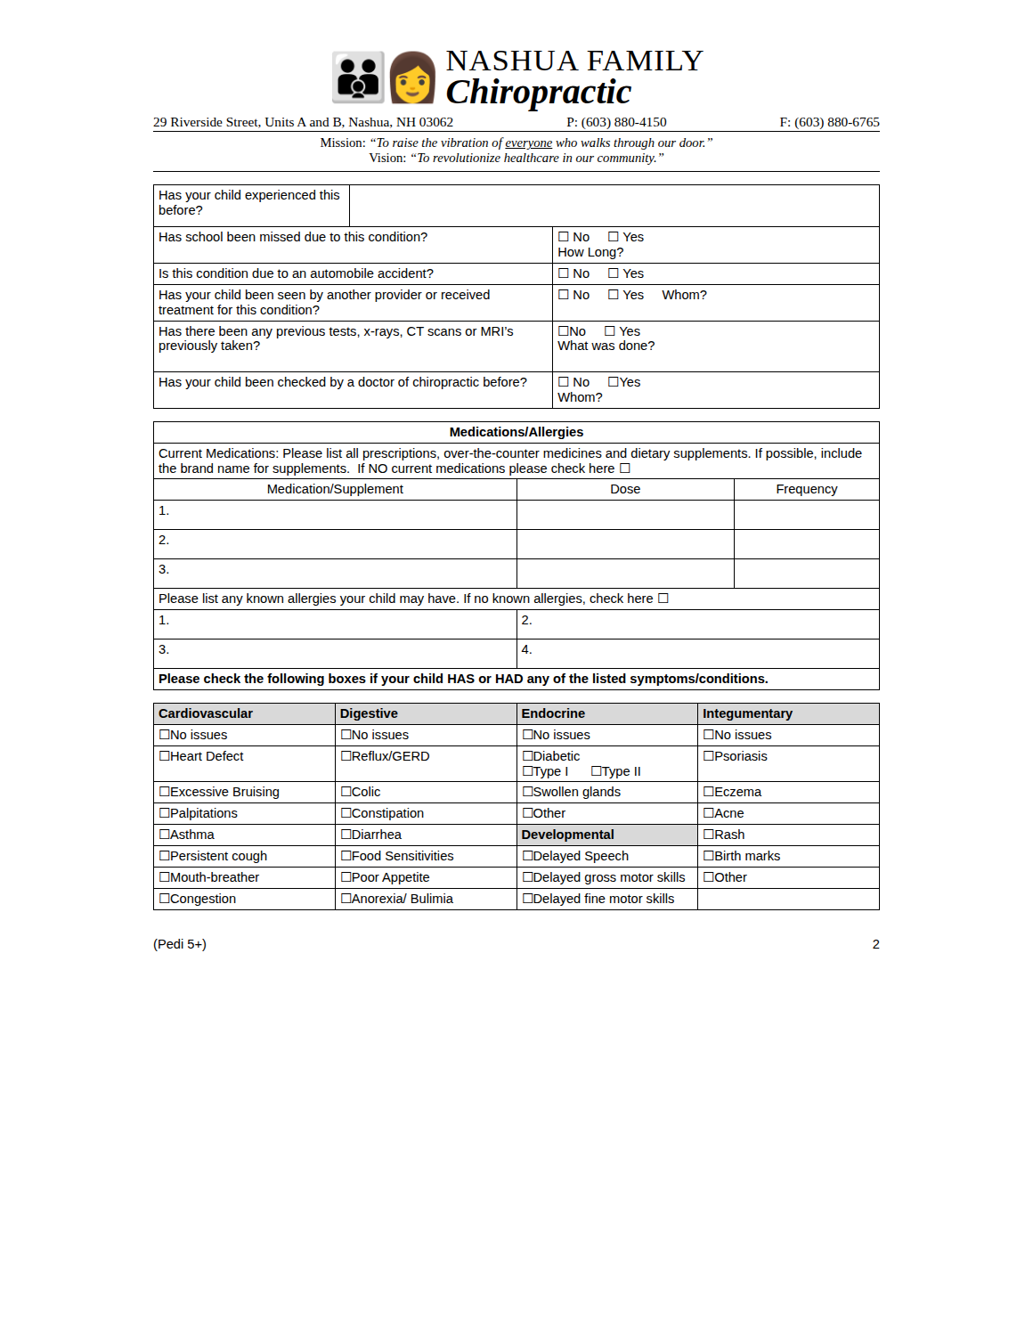👪👩
NASHUA FAMILY
Chiropractic
29 Riverside Street, Units A and B, Nashua, NH 03062 P: (603) 880-4150 F: (603) 880-6765
Mission: “To raise the vibration of everyone who walks through our door.”
Vision: “To revolutionize healthcare in our community.”
| Has your child experienced this before? | |
| Has school been missed due to this condition? | ☐ No ☐ Yes How Long? |
| Is this condition due to an automobile accident? | ☐ No ☐ Yes |
| Has your child been seen by another provider or received treatment for this condition? | ☐ No ☐ Yes Whom? |
| Has there been any previous tests, x-rays, CT scans or MRI’s previously taken? | ☐ No ☐ Yes What was done? |
| Has your child been checked by a doctor of chiropractic before? | ☐ No ☐ Yes Whom? |
| Medications/Allergies |
| Current Medications: Please list all prescriptions, over-the-counter medicines and dietary supplements. If possible, include the brand name for supplements. If NO current medications please check here ☐ |
| Medication/Supplement | Dose | Frequency |
| 1. | | |
| 2. | | |
| 3. | | |
| Please list any known allergies your child may have. If no known allergies, check here ☐ |
| 1. | 2. |
| 3. | 4. |
| Please check the following boxes if your child HAS or HAD any of the listed symptoms/conditions. |
| Cardiovascular | Digestive | Endocrine | Integumentary |
| ☐ No issues | ☐ No issues | ☐ No issues | ☐ No issues |
| ☐ Heart Defect | ☐ Reflux/GERD | ☐ Diabetic ☐ Type I ☐ Type II | ☐ Psoriasis |
| ☐ Excessive Bruising | ☐ Colic | ☐ Swollen glands | ☐ Eczema |
| ☐ Palpitations | ☐ Constipation | ☐ Other | ☐ Acne |
| ☐ Asthma | ☐ Diarrhea | Developmental | ☐ Rash |
| ☐ Persistent cough | ☐ Food Sensitivities | ☐ Delayed Speech | ☐ Birth marks |
| ☐ Mouth-breather | ☐ Poor Appetite | ☐ Delayed gross motor skills | ☐ Other |
| ☐ Congestion | ☐ Anorexia/ Bulimia | ☐ Delayed fine motor skills | |
(Pedi 5+) 2